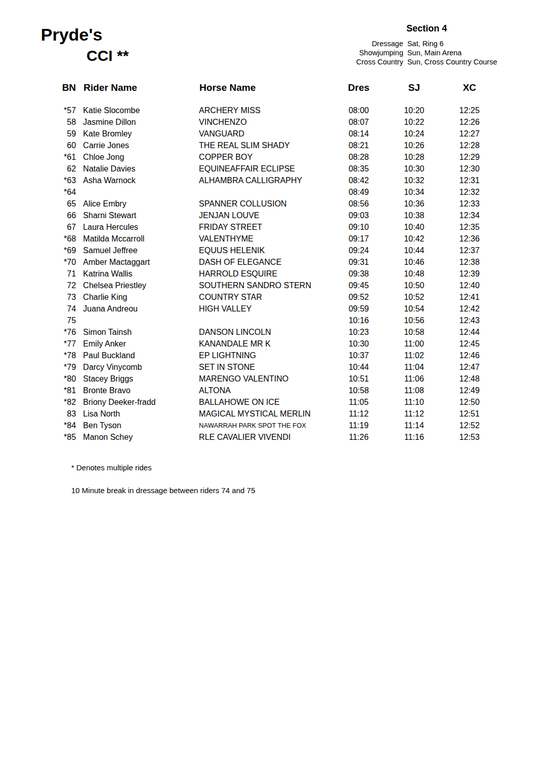Pryde's
CCI **
Section 4
| Dressage | Sat, Ring 6 |
| Showjumping | Sun, Main Arena |
| Cross Country | Sun, Cross Country Course |
| BN | Rider Name | Horse Name | Dres | SJ | XC |
| --- | --- | --- | --- | --- | --- |
| *57 | Katie Slocombe | ARCHERY MISS | 08:00 | 10:20 | 12:25 |
| 58 | Jasmine Dillon | VINCHENZO | 08:07 | 10:22 | 12:26 |
| 59 | Kate Bromley | VANGUARD | 08:14 | 10:24 | 12:27 |
| 60 | Carrie Jones | THE REAL SLIM SHADY | 08:21 | 10:26 | 12:28 |
| *61 | Chloe Jong | COPPER BOY | 08:28 | 10:28 | 12:29 |
| 62 | Natalie Davies | EQUINEAFFAIR ECLIPSE | 08:35 | 10:30 | 12:30 |
| *63 | Asha Warnock | ALHAMBRA CALLIGRAPHY | 08:42 | 10:32 | 12:31 |
| *64 | | | 08:49 | 10:34 | 12:32 |
| 65 | Alice Embry | SPANNER COLLUSION | 08:56 | 10:36 | 12:33 |
| 66 | Sharni Stewart | JENJAN LOUVE | 09:03 | 10:38 | 12:34 |
| 67 | Laura Hercules | FRIDAY STREET | 09:10 | 10:40 | 12:35 |
| *68 | Matilda Mccarroll | VALENTHYME | 09:17 | 10:42 | 12:36 |
| *69 | Samuel Jeffree | EQUUS HELENIK | 09:24 | 10:44 | 12:37 |
| *70 | Amber Mactaggart | DASH OF ELEGANCE | 09:31 | 10:46 | 12:38 |
| 71 | Katrina Wallis | HARROLD ESQUIRE | 09:38 | 10:48 | 12:39 |
| 72 | Chelsea Priestley | SOUTHERN SANDRO STERN | 09:45 | 10:50 | 12:40 |
| 73 | Charlie King | COUNTRY STAR | 09:52 | 10:52 | 12:41 |
| 74 | Juana Andreou | HIGH VALLEY | 09:59 | 10:54 | 12:42 |
| 75 | | | 10:16 | 10:56 | 12:43 |
| *76 | Simon Tainsh | DANSON LINCOLN | 10:23 | 10:58 | 12:44 |
| *77 | Emily Anker | KANANDALE MR K | 10:30 | 11:00 | 12:45 |
| *78 | Paul Buckland | EP LIGHTNING | 10:37 | 11:02 | 12:46 |
| *79 | Darcy Vinycomb | SET IN STONE | 10:44 | 11:04 | 12:47 |
| *80 | Stacey Briggs | MARENGO VALENTINO | 10:51 | 11:06 | 12:48 |
| *81 | Bronte Bravo | ALTONA | 10:58 | 11:08 | 12:49 |
| *82 | Briony Deeker-fradd | BALLAHOWE ON ICE | 11:05 | 11:10 | 12:50 |
| 83 | Lisa North | MAGICAL MYSTICAL MERLIN | 11:12 | 11:12 | 12:51 |
| *84 | Ben Tyson | NAWARRAH PARK SPOT THE FOX | 11:19 | 11:14 | 12:52 |
| *85 | Manon Schey | RLE CAVALIER VIVENDI | 11:26 | 11:16 | 12:53 |
* Denotes multiple rides
10 Minute break in dressage between riders 74 and 75